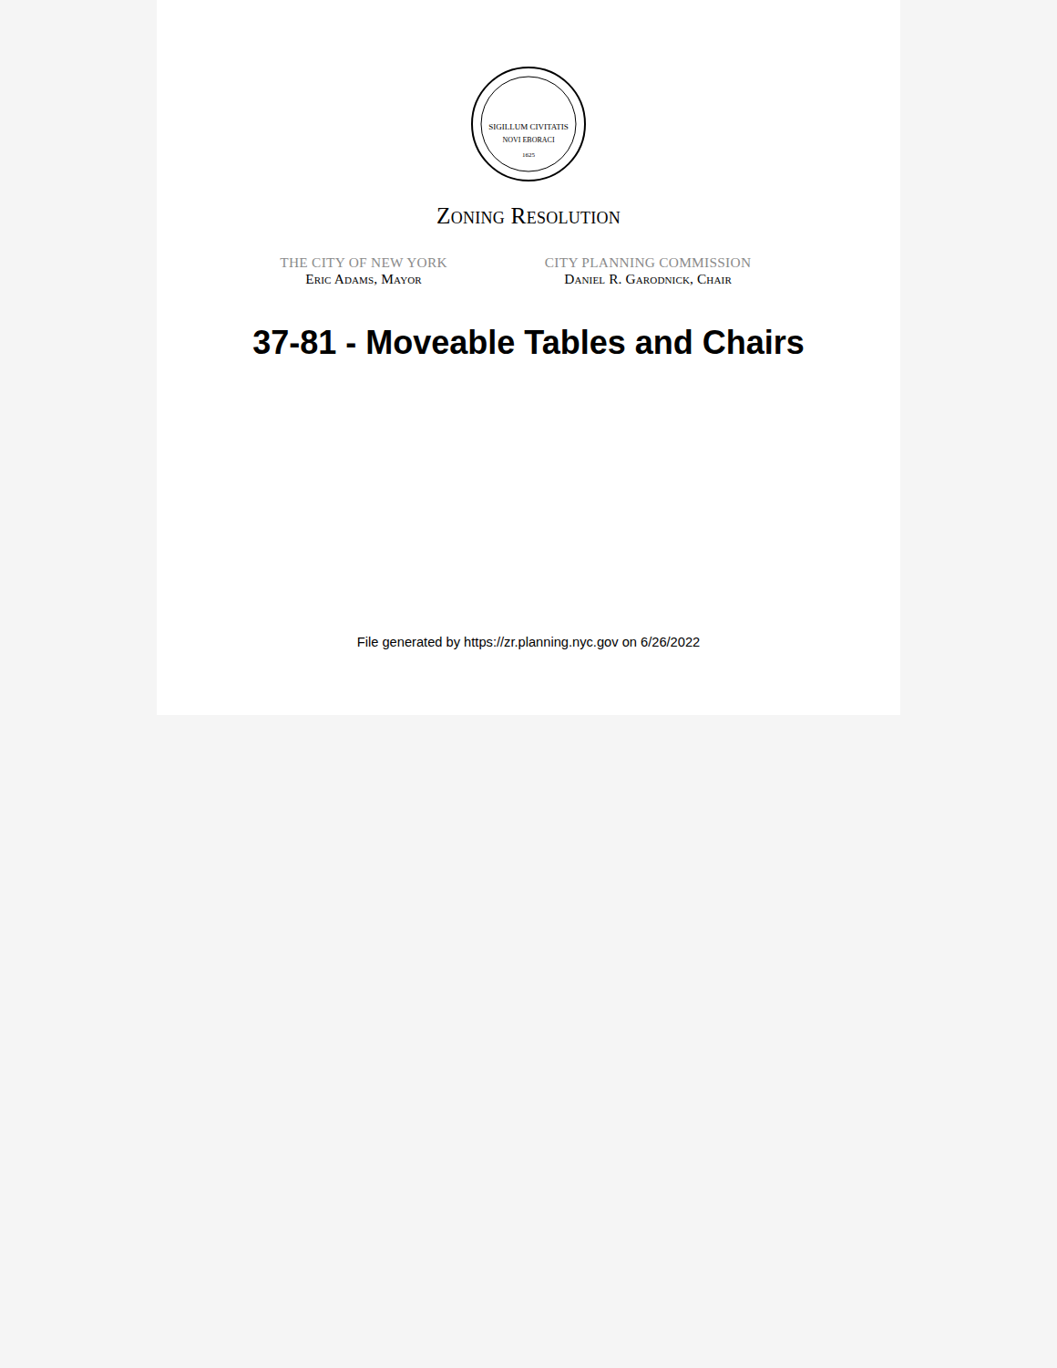Zoning Resolution
| THE CITY OF NEW YORK | CITY PLANNING COMMISSION |
| Eric Adams, Mayor | Daniel R. Garodnick, Chair |
37-81 - Moveable Tables and Chairs
File generated by https://zr.planning.nyc.gov on 6/26/2022